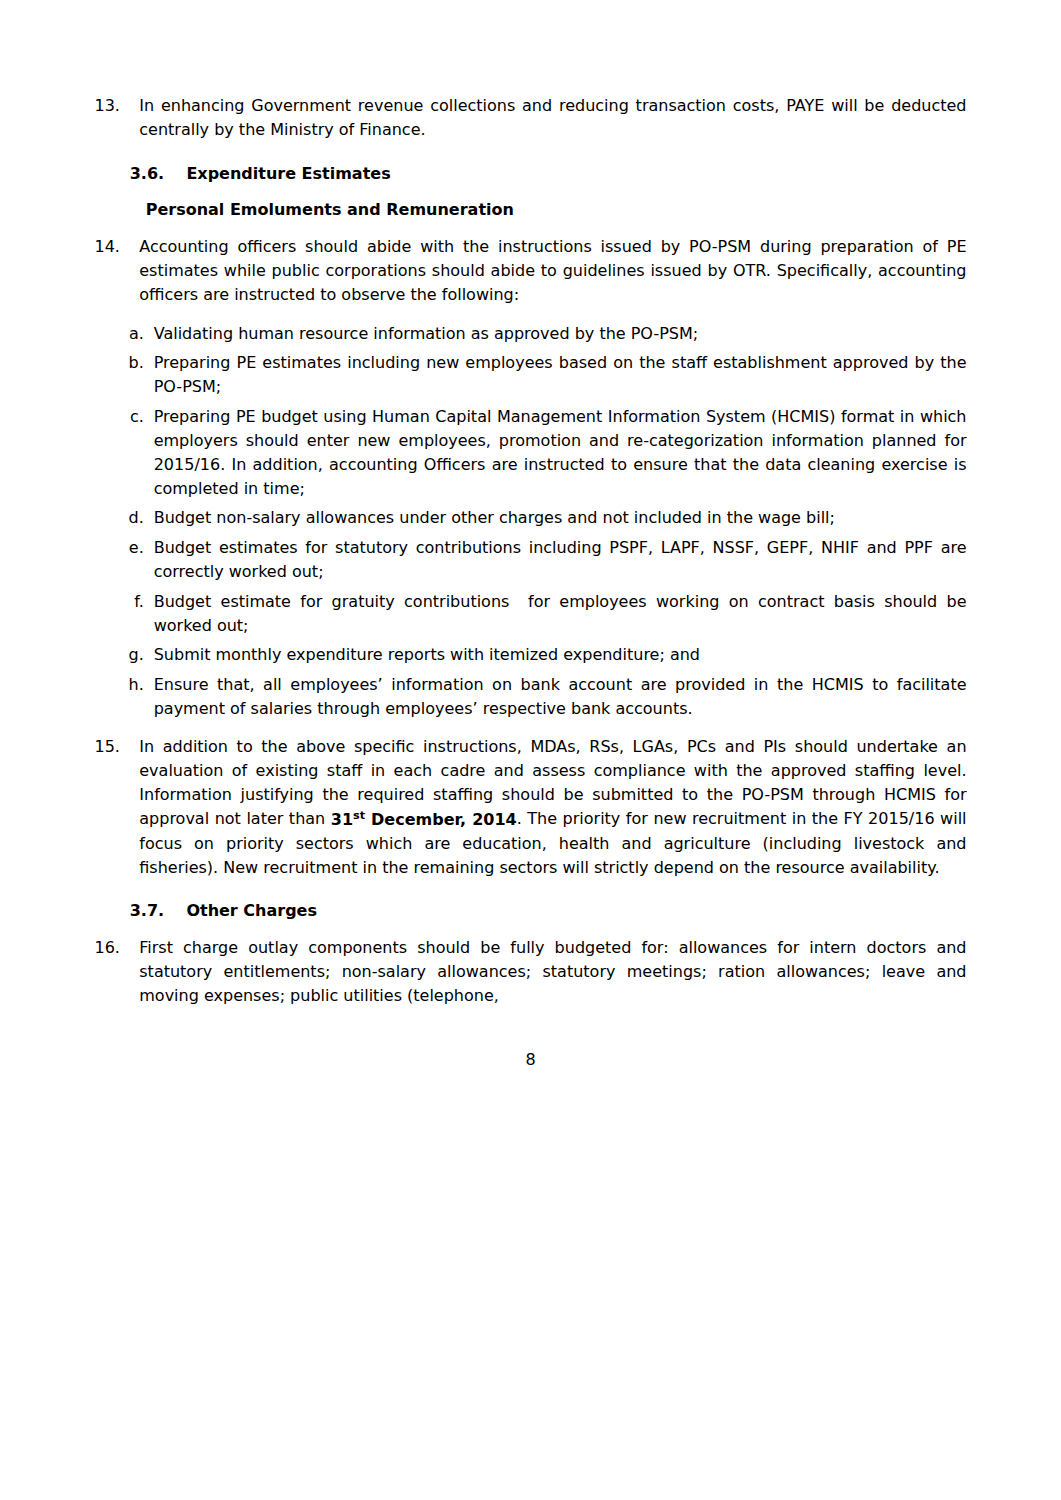13.
In enhancing Government revenue collections and reducing transaction costs, PAYE will be deducted centrally by the Ministry of Finance.
3.6. Expenditure Estimates
Personal Emoluments and Remuneration
14.
Accounting officers should abide with the instructions issued by PO-PSM during preparation of PE estimates while public corporations should abide to guidelines issued by OTR. Specifically, accounting officers are instructed to observe the following:
Validating human resource information as approved by the PO-PSM;
Preparing PE estimates including new employees based on the staff establishment approved by the PO-PSM;
Preparing PE budget using Human Capital Management Information System (HCMIS) format in which employers should enter new employees, promotion and re-categorization information planned for 2015/16. In addition, accounting Officers are instructed to ensure that the data cleaning exercise is completed in time;
Budget non-salary allowances under other charges and not included in the wage bill;
Budget estimates for statutory contributions including PSPF, LAPF, NSSF, GEPF, NHIF and PPF are correctly worked out;
Budget estimate for gratuity contributions for employees working on contract basis should be worked out;
Submit monthly expenditure reports with itemized expenditure; and
Ensure that, all employees’ information on bank account are provided in the HCMIS to facilitate payment of salaries through employees’ respective bank accounts.
15.
In addition to the above specific instructions, MDAs, RSs, LGAs, PCs and PIs should undertake an evaluation of existing staff in each cadre and assess compliance with the approved staffing level. Information justifying the required staffing should be submitted to the PO-PSM through HCMIS for approval not later than 31st December, 2014. The priority for new recruitment in the FY 2015/16 will focus on priority sectors which are education, health and agriculture (including livestock and fisheries). New recruitment in the remaining sectors will strictly depend on the resource availability.
3.7. Other Charges
16.
First charge outlay components should be fully budgeted for: allowances for intern doctors and statutory entitlements; non-salary allowances; statutory meetings; ration allowances; leave and moving expenses; public utilities (telephone,
8